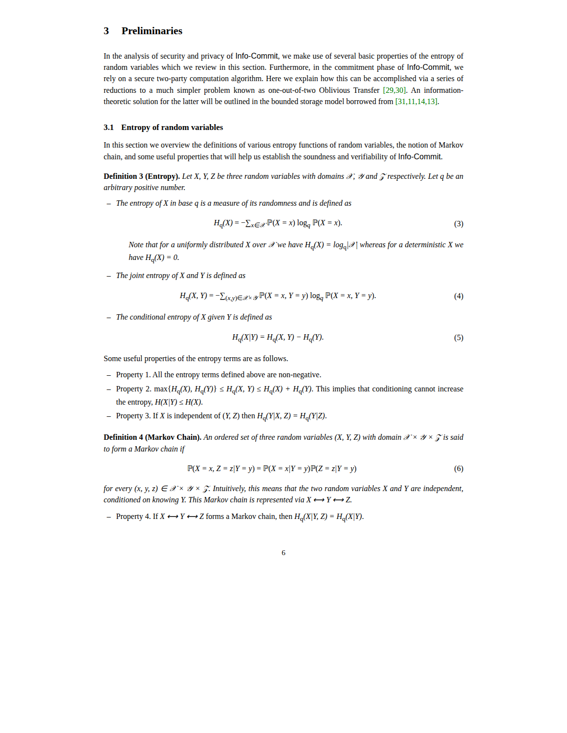3 Preliminaries
In the analysis of security and privacy of Info-Commit, we make use of several basic properties of the entropy of random variables which we review in this section. Furthermore, in the commitment phase of Info-Commit, we rely on a secure two-party computation algorithm. Here we explain how this can be accomplished via a series of reductions to a much simpler problem known as one-out-of-two Oblivious Transfer [29,30]. An information-theoretic solution for the latter will be outlined in the bounded storage model borrowed from [31,11,14,13].
3.1 Entropy of random variables
In this section we overview the definitions of various entropy functions of random variables, the notion of Markov chain, and some useful properties that will help us establish the soundness and verifiability of Info-Commit.
Definition 3 (Entropy). Let X, Y, Z be three random variables with domains 𝒳, 𝒴 and 𝒵 respectively. Let q be an arbitrary positive number.
The entropy of X in base q is a measure of its randomness and is defined as
Hq(X) = −∑x∈𝒳 ℙ(X = x) logq ℙ(X = x).
(3)
Note that for a uniformly distributed X over 𝒳 we have Hq(X) = logq|𝒳| whereas for a deterministic X we have Hq(X) = 0.
The joint entropy of X and Y is defined as
Hq(X, Y) = −∑(x,y)∈𝒳×𝒴 ℙ(X = x, Y = y) logq ℙ(X = x, Y = y).
(4)
The conditional entropy of X given Y is defined as
Hq(X|Y) = Hq(X, Y) − Hq(Y).
(5)
Some useful properties of the entropy terms are as follows.
Property 1. All the entropy terms defined above are non-negative.
Property 2. max{Hq(X), Hq(Y)} ≤ Hq(X, Y) ≤ Hq(X) + Hq(Y). This implies that conditioning cannot increase the entropy, H(X|Y) ≤ H(X).
Property 3. If X is independent of (Y, Z) then Hq(Y|X, Z) = Hq(Y|Z).
Definition 4 (Markov Chain). An ordered set of three random variables (X, Y, Z) with domain 𝒳 × 𝒴 × 𝒵 is said to form a Markov chain if
ℙ(X = x, Z = z|Y = y) = ℙ(X = x|Y = y)ℙ(Z = z|Y = y)
(6)
for every (x, y, z) ∈ 𝒳 × 𝒴 × 𝒵. Intuitively, this means that the two random variables X and Y are independent, conditioned on knowing Y. This Markov chain is represented via X ⟷ Y ⟷ Z.
Property 4. If X ⟷ Y ⟷ Z forms a Markov chain, then Hq(X|Y, Z) = Hq(X|Y).
6